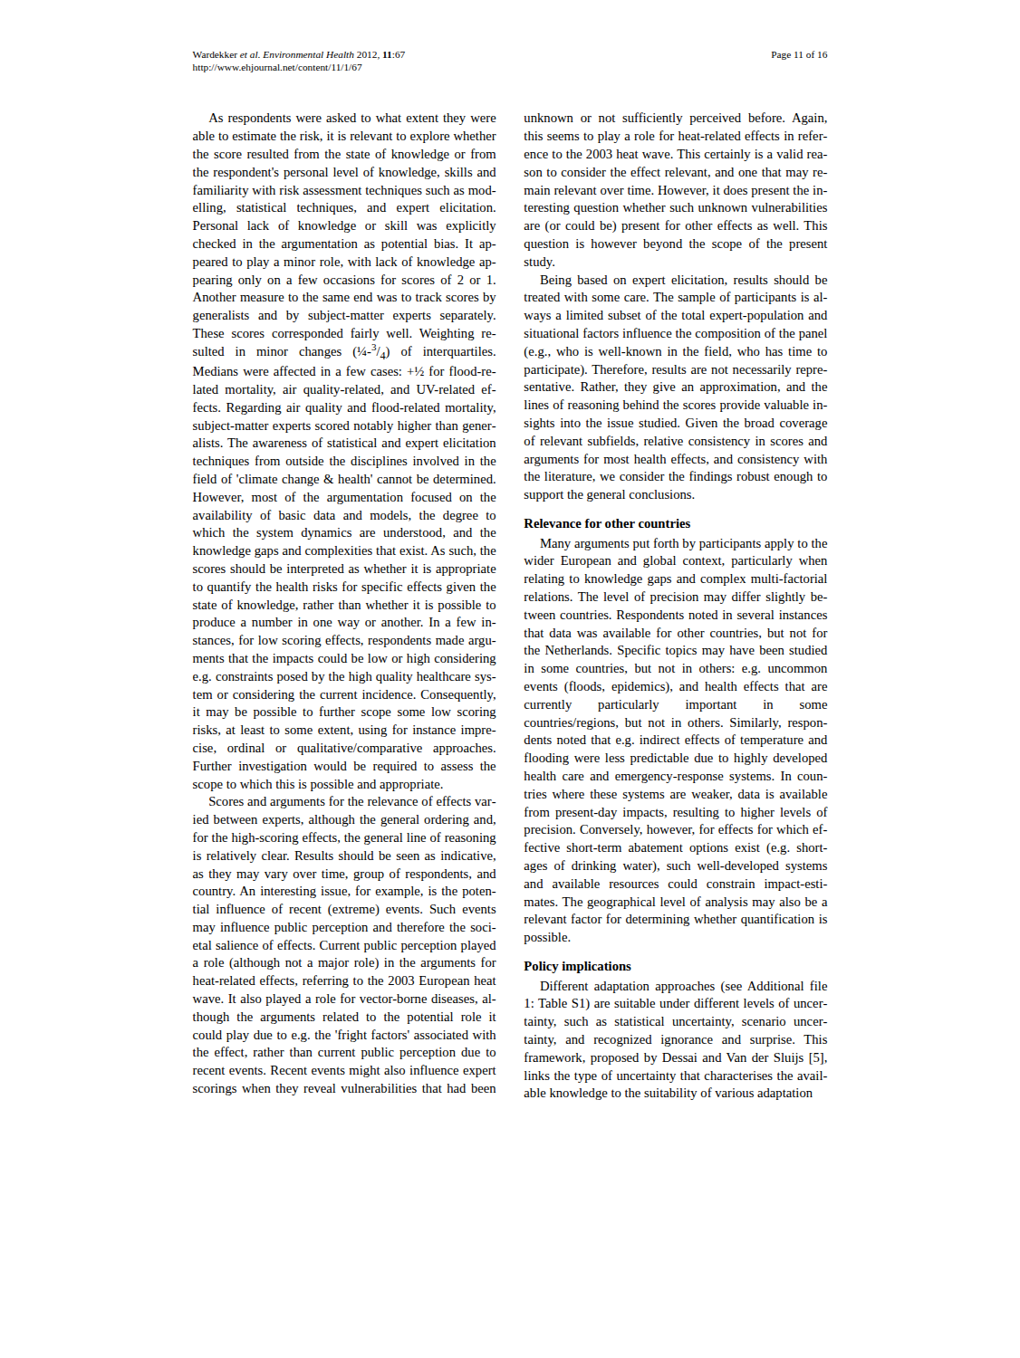Wardekker et al. Environmental Health 2012, 11:67
http://www.ehjournal.net/content/11/1/67
Page 11 of 16
As respondents were asked to what extent they were able to estimate the risk, it is relevant to explore whether the score resulted from the state of knowledge or from the respondent's personal level of knowledge, skills and familiarity with risk assessment techniques such as modelling, statistical techniques, and expert elicitation. Personal lack of knowledge or skill was explicitly checked in the argumentation as potential bias. It appeared to play a minor role, with lack of knowledge appearing only on a few occasions for scores of 2 or 1. Another measure to the same end was to track scores by generalists and by subject-matter experts separately. These scores corresponded fairly well. Weighting resulted in minor changes (¼-3/4) of interquartiles. Medians were affected in a few cases: +½ for flood-related mortality, air quality-related, and UV-related effects. Regarding air quality and flood-related mortality, subject-matter experts scored notably higher than generalists. The awareness of statistical and expert elicitation techniques from outside the disciplines involved in the field of 'climate change & health' cannot be determined. However, most of the argumentation focused on the availability of basic data and models, the degree to which the system dynamics are understood, and the knowledge gaps and complexities that exist. As such, the scores should be interpreted as whether it is appropriate to quantify the health risks for specific effects given the state of knowledge, rather than whether it is possible to produce a number in one way or another. In a few instances, for low scoring effects, respondents made arguments that the impacts could be low or high considering e.g. constraints posed by the high quality healthcare system or considering the current incidence. Consequently, it may be possible to further scope some low scoring risks, at least to some extent, using for instance imprecise, ordinal or qualitative/comparative approaches. Further investigation would be required to assess the scope to which this is possible and appropriate.
Scores and arguments for the relevance of effects varied between experts, although the general ordering and, for the high-scoring effects, the general line of reasoning is relatively clear. Results should be seen as indicative, as they may vary over time, group of respondents, and country. An interesting issue, for example, is the potential influence of recent (extreme) events. Such events may influence public perception and therefore the societal salience of effects. Current public perception played a role (although not a major role) in the arguments for heat-related effects, referring to the 2003 European heat wave. It also played a role for vector-borne diseases, although the arguments related to the potential role it could play due to e.g. the 'fright factors' associated with the effect, rather than current public perception due to recent events. Recent events might also influence expert scorings when they reveal vulnerabilities that had been unknown or not sufficiently perceived before. Again, this seems to play a role for heat-related effects in reference to the 2003 heat wave. This certainly is a valid reason to consider the effect relevant, and one that may remain relevant over time. However, it does present the interesting question whether such unknown vulnerabilities are (or could be) present for other effects as well. This question is however beyond the scope of the present study.
Being based on expert elicitation, results should be treated with some care. The sample of participants is always a limited subset of the total expert-population and situational factors influence the composition of the panel (e.g., who is well-known in the field, who has time to participate). Therefore, results are not necessarily representative. Rather, they give an approximation, and the lines of reasoning behind the scores provide valuable insights into the issue studied. Given the broad coverage of relevant subfields, relative consistency in scores and arguments for most health effects, and consistency with the literature, we consider the findings robust enough to support the general conclusions.
Relevance for other countries
Many arguments put forth by participants apply to the wider European and global context, particularly when relating to knowledge gaps and complex multi-factorial relations. The level of precision may differ slightly between countries. Respondents noted in several instances that data was available for other countries, but not for the Netherlands. Specific topics may have been studied in some countries, but not in others: e.g. uncommon events (floods, epidemics), and health effects that are currently particularly important in some countries/regions, but not in others. Similarly, respondents noted that e.g. indirect effects of temperature and flooding were less predictable due to highly developed health care and emergency-response systems. In countries where these systems are weaker, data is available from present-day impacts, resulting to higher levels of precision. Conversely, however, for effects for which effective short-term abatement options exist (e.g. shortages of drinking water), such well-developed systems and available resources could constrain impact-estimates. The geographical level of analysis may also be a relevant factor for determining whether quantification is possible.
Policy implications
Different adaptation approaches (see Additional file 1: Table S1) are suitable under different levels of uncertainty, such as statistical uncertainty, scenario uncertainty, and recognized ignorance and surprise. This framework, proposed by Dessai and Van der Sluijs [5], links the type of uncertainty that characterises the available knowledge to the suitability of various adaptation